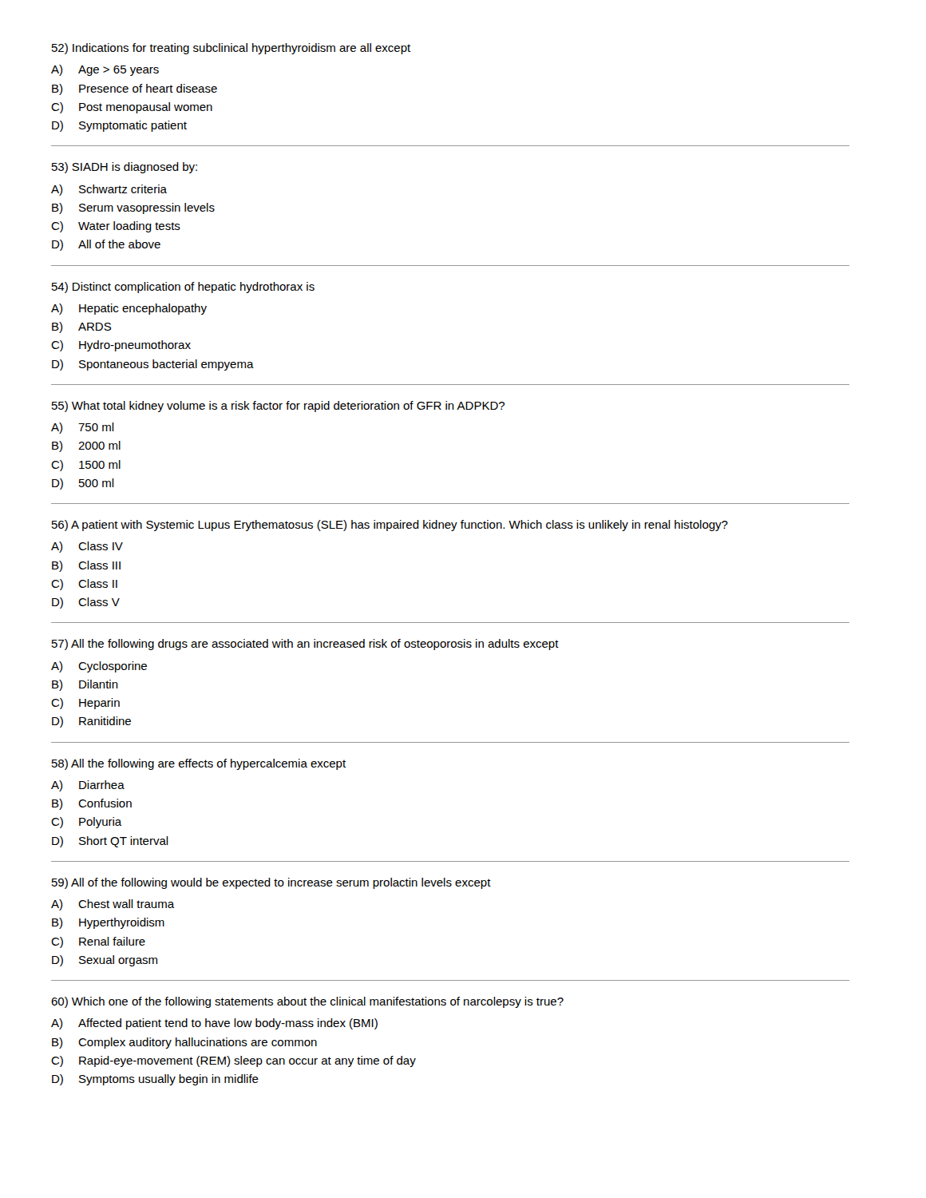52) Indications for treating subclinical hyperthyroidism are all except
A) Age > 65 years
B) Presence of heart disease
C) Post menopausal women
D) Symptomatic patient
53) SIADH is diagnosed by:
A) Schwartz criteria
B) Serum vasopressin levels
C) Water loading tests
D) All of the above
54) Distinct complication of hepatic hydrothorax is
A) Hepatic encephalopathy
B) ARDS
C) Hydro-pneumothorax
D) Spontaneous bacterial empyema
55) What total kidney volume is a risk factor for rapid deterioration of GFR in ADPKD?
A) 750 ml
B) 2000 ml
C) 1500 ml
D) 500 ml
56) A patient with Systemic Lupus Erythematosus (SLE) has impaired kidney function. Which class is unlikely in renal histology?
A) Class IV
B) Class III
C) Class II
D) Class V
57) All the following drugs are associated with an increased risk of osteoporosis in adults except
A) Cyclosporine
B) Dilantin
C) Heparin
D) Ranitidine
58) All the following are effects of hypercalcemia except
A) Diarrhea
B) Confusion
C) Polyuria
D) Short QT interval
59) All of the following would be expected to increase serum prolactin levels except
A) Chest wall trauma
B) Hyperthyroidism
C) Renal failure
D) Sexual orgasm
60) Which one of the following statements about the clinical manifestations of narcolepsy is true?
A) Affected patient tend to have low body-mass index (BMI)
B) Complex auditory hallucinations are common
C) Rapid-eye-movement (REM) sleep can occur at any time of day
D) Symptoms usually begin in midlife